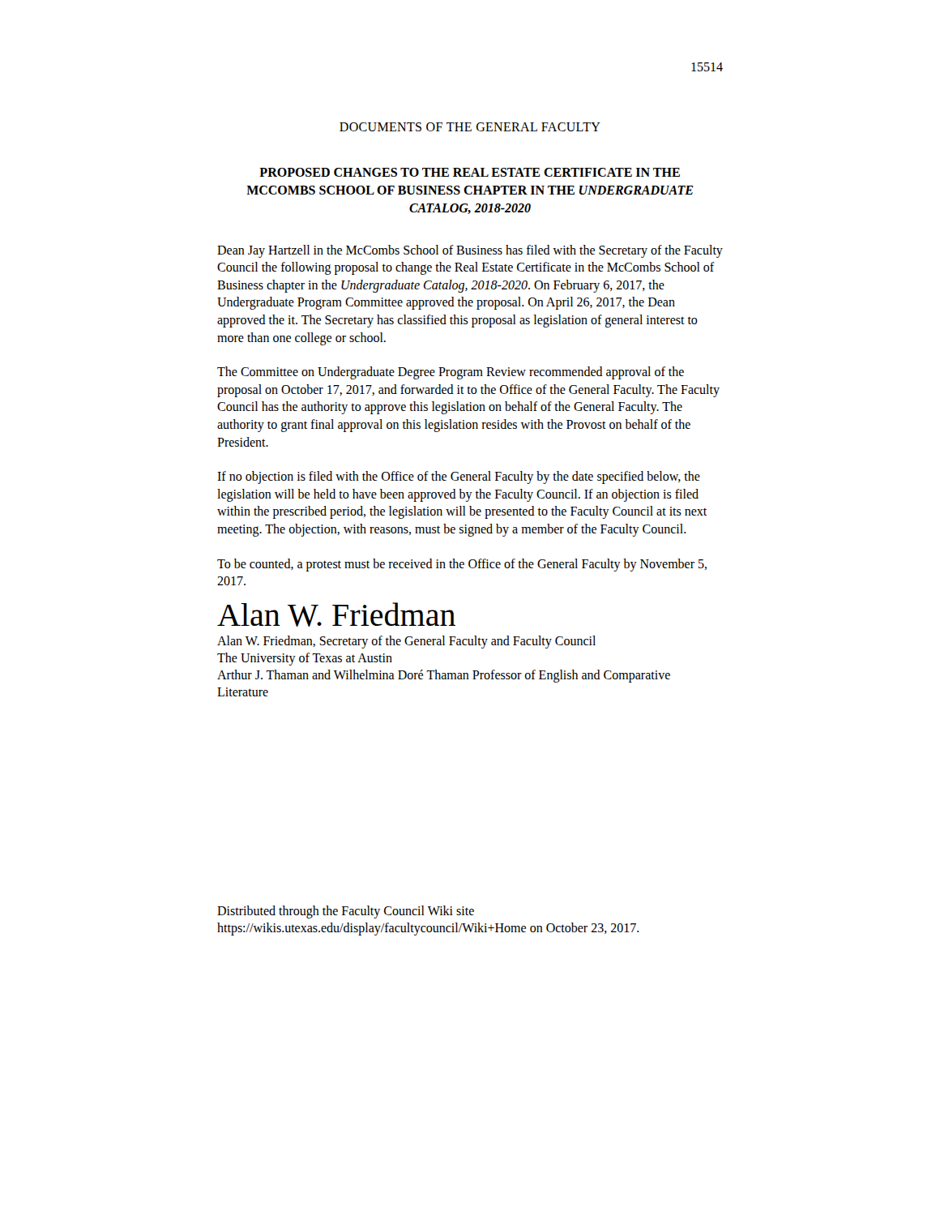15514
DOCUMENTS OF THE GENERAL FACULTY
PROPOSED CHANGES TO THE REAL ESTATE CERTIFICATE IN THE MCCOMBS SCHOOL OF BUSINESS CHAPTER IN THE UNDERGRADUATE CATALOG, 2018-2020
Dean Jay Hartzell in the McCombs School of Business has filed with the Secretary of the Faculty Council the following proposal to change the Real Estate Certificate in the McCombs School of Business chapter in the Undergraduate Catalog, 2018-2020. On February 6, 2017, the Undergraduate Program Committee approved the proposal. On April 26, 2017, the Dean approved the it. The Secretary has classified this proposal as legislation of general interest to more than one college or school.
The Committee on Undergraduate Degree Program Review recommended approval of the proposal on October 17, 2017, and forwarded it to the Office of the General Faculty. The Faculty Council has the authority to approve this legislation on behalf of the General Faculty. The authority to grant final approval on this legislation resides with the Provost on behalf of the President.
If no objection is filed with the Office of the General Faculty by the date specified below, the legislation will be held to have been approved by the Faculty Council. If an objection is filed within the prescribed period, the legislation will be presented to the Faculty Council at its next meeting. The objection, with reasons, must be signed by a member of the Faculty Council.
To be counted, a protest must be received in the Office of the General Faculty by November 5, 2017.
Alan W. Friedman
Alan W. Friedman, Secretary of the General Faculty and Faculty Council
The University of Texas at Austin
Arthur J. Thaman and Wilhelmina Doré Thaman Professor of English and Comparative Literature
Distributed through the Faculty Council Wiki site https://wikis.utexas.edu/display/facultycouncil/Wiki+Home on October 23, 2017.